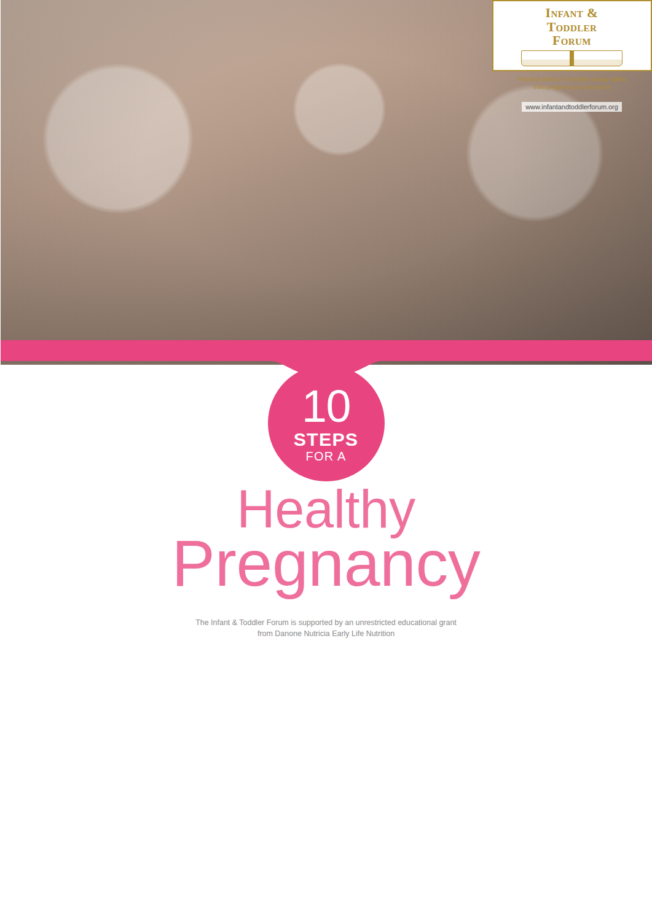Infant & Toddler Forum
Practical advice for healthy eating habits
from pregnancy to preschool
www.infantandtoddlerforum.org
10 STEPS FOR A
Healthy Pregnancy
The Infant & Toddler Forum is supported by an unrestricted educational grant
from Danone Nutricia Early Life Nutrition